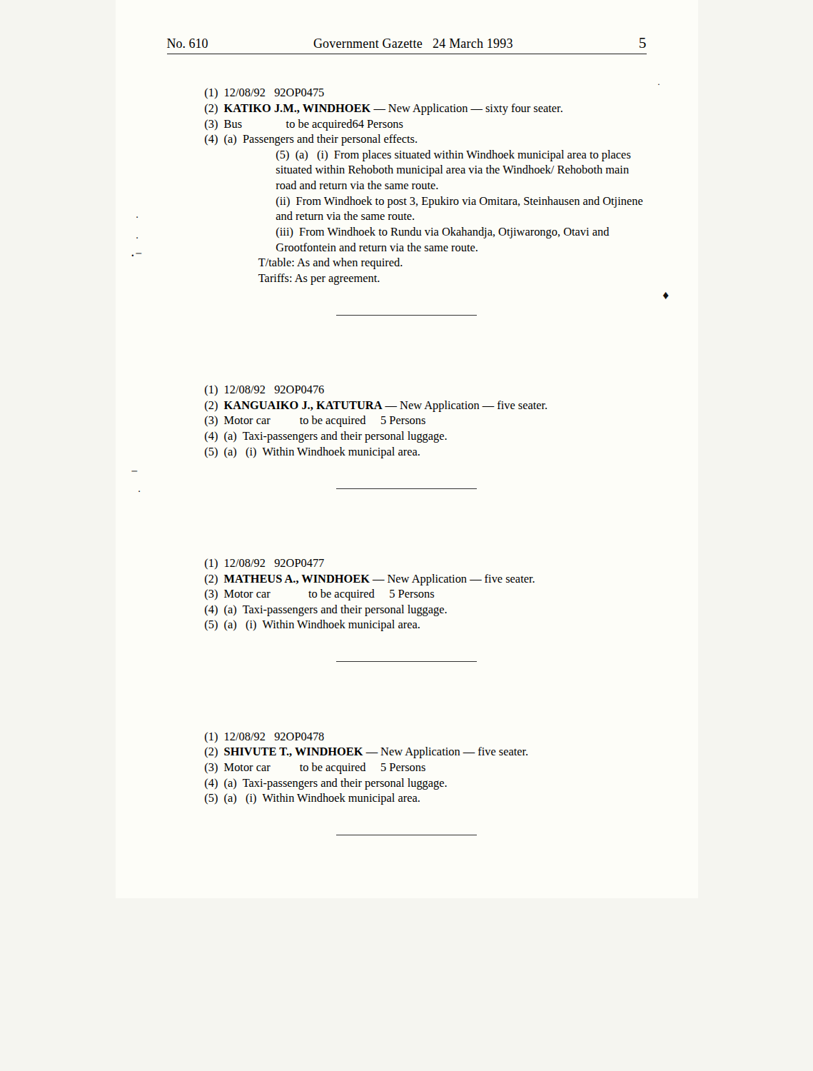No. 610 Government Gazette 24 March 1993 5
. . . ·⁻ ⁻ . ♦
(1) 12/08/92 92OP0475
(2) KATIKO J.M., WINDHOEK — New Application — sixty four seater.
(3) Bus to be acquired64 Persons
(4) (a) Passengers and their personal effects.
(5) (a) (i) From places situated within Windhoek municipal area to places situated within Rehoboth municipal area via the Windhoek/ Rehoboth main road and return via the same route.
(ii) From Windhoek to post 3, Epukiro via Omitara, Steinhausen and Otjinene and return via the same route.
(iii) From Windhoek to Rundu via Okahandja, Otjiwarongo, Otavi and Grootfontein and return via the same route.
T/table: As and when required.
Tariffs: As per agreement.
(1) 12/08/92 92OP0476
(2) KANGUAIKO J., KATUTURA — New Application — five seater.
(3) Motor car to be acquired 5 Persons
(4) (a) Taxi-passengers and their personal luggage.
(5) (a) (i) Within Windhoek municipal area.
(1) 12/08/92 92OP0477
(2) MATHEUS A., WINDHOEK — New Application — five seater.
(3) Motor car to be acquired 5 Persons
(4) (a) Taxi-passengers and their personal luggage.
(5) (a) (i) Within Windhoek municipal area.
(1) 12/08/92 92OP0478
(2) SHIVUTE T., WINDHOEK — New Application — five seater.
(3) Motor car to be acquired 5 Persons
(4) (a) Taxi-passengers and their personal luggage.
(5) (a) (i) Within Windhoek municipal area.